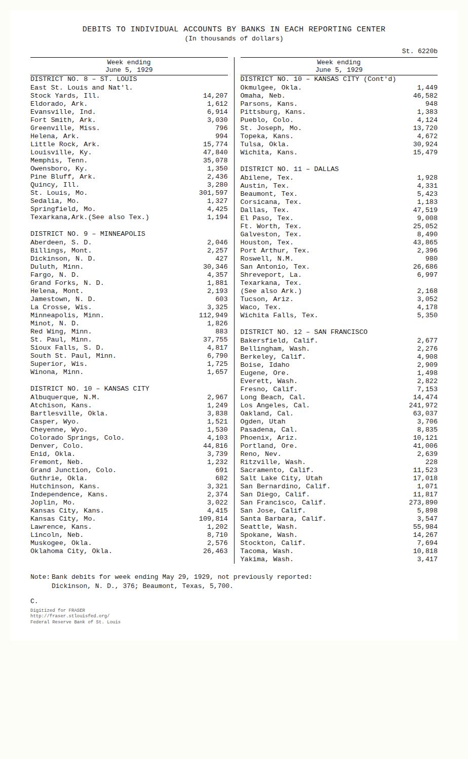DEBITS TO INDIVIDUAL ACCOUNTS BY BANKS IN EACH REPORTING CENTER
(In thousands of dollars)
St. 6220b
| Week ending June 5, 1929 / DISTRICT NO. 8 – ST. LOUIS / / East St. Louis and Nat'l. / / / Stock Yards, Ill. / 14,207 / / Eldorado, Ark. / 1,612 / / Evansville, Ind. / 6,914 / / Fort Smith, Ark. / 3,030 / / Greenville, Miss. / 796 / / Helena, Ark. / 994 / / Little Rock, Ark. / 15,774 / / Louisville, Ky. / 47,840 / / Memphis, Tenn. / 35,078 / / Owensboro, Ky. / 1,350 / / Pine Bluff, Ark. / 2,436 / / Quincy, Ill. / 3,280 / / St. Louis, Mo. / 301,597 / / Sedalia, Mo. / 1,327 / / Springfield, Mo. / 4,425 / / Texarkana,Ark.(See also Tex.) / 1,194 / / DISTRICT NO. 9 – MINNEAPOLIS / / Aberdeen, S. D. / 2,046 / / Billings, Mont. / 2,257 / / Dickinson, N. D. / 427 / / Duluth, Minn. / 30,346 / / Fargo, N. D. / 4,357 / / Grand Forks, N. D. / 1,881 / / Helena, Mont. / 2,193 / / Jamestown, N. D. / 603 / / La Crosse, Wis. / 3,325 / / Minneapolis, Minn. / 112,949 / / Minot, N. D. / 1,826 / / Red Wing, Minn. / 883 / / St. Paul, Minn. / 37,755 / / Sioux Falls, S. D. / 4,817 / / South St. Paul, Minn. / 6,790 / / Superior, Wis. / 1,725 / / Winona, Minn. / 1,657 / / DISTRICT NO. 10 – KANSAS CITY / / Albuquerque, N.M. / 2,967 / / Atchison, Kans. / 1,249 / / Bartlesville, Okla. / 3,838 / / Casper, Wyo. / 1,521 / / Cheyenne, Wyo. / 1,530 / / Colorado Springs, Colo. / 4,103 / / Denver, Colo. / 44,816 / / Enid, Okla. / 3,739 / / Fremont, Neb. / 1,232 / / Grand Junction, Colo. / 691 / / Guthrie, Okla. / 682 / / Hutchinson, Kans. / 3,321 / / Independence, Kans. / 2,374 / / Joplin, Mo. / 3,022 / / Kansas City, Kans. / 4,415 / / Kansas City, Mo. / 109,814 / / Lawrence, Kans. / 1,202 / / Lincoln, Neb. / 8,710 / / Muskogee, Okla. / 2,576 / / Oklahoma City, Okla. / 26,463 / | Week ending June 5, 1929 / DISTRICT NO. 10 – KANSAS CITY (Cont'd) / / Okmulgee, Okla. / 1,449 / / Omaha, Neb. / 46,582 / / Parsons, Kans. / 948 / / Pittsburg, Kans. / 1,383 / / Pueblo, Colo. / 4,124 / / St. Joseph, Mo. / 13,720 / / Topeka, Kans. / 4,672 / / Tulsa, Okla. / 30,924 / / Wichita, Kans. / 15,479 / / DISTRICT NO. 11 – DALLAS / / Abilene, Tex. / 1,928 / / Austin, Tex. / 4,331 / / Beaumont, Tex. / 5,423 / / Corsicana, Tex. / 1,183 / / Dallas, Tex. / 47,519 / / El Paso, Tex. / 9,008 / / Ft. Worth, Tex. / 25,052 / / Galveston, Tex. / 8,490 / / Houston, Tex. / 43,865 / / Port Arthur, Tex. / 2,396 / / Roswell, N.M. / 980 / / San Antonio, Tex. / 26,686 / / Shreveport, La. / 6,997 / / Texarkana, Tex. / / / (See also Ark.) / 2,168 / / Tucson, Ariz. / 3,052 / / Waco, Tex. / 4,178 / / Wichita Falls, Tex. / 5,350 / / DISTRICT NO. 12 – SAN FRANCISCO / / Bakersfield, Calif. / 2,677 / / Bellingham, Wash. / 2,276 / / Berkeley, Calif. / 4,908 / / Boise, Idaho / 2,909 / / Eugene, Ore. / 1,498 / / Everett, Wash. / 2,822 / / Fresno, Calif. / 7,153 / / Long Beach, Cal. / 14,474 / / Los Angeles, Cal. / 241,972 / / Oakland, Cal. / 63,037 / / Ogden, Utah / 3,706 / / Pasadena, Cal. / 8,835 / / Phoenix, Ariz. / 10,121 / / Portland, Ore. / 41,006 / / Reno, Nev. / 2,639 / / Ritzville, Wash. / 228 / / Sacramento, Calif. / 11,523 / / Salt Lake City, Utah / 17,018 / / San Bernardino, Calif. / 1,071 / / San Diego, Calif. / 11,817 / / San Francisco, Calif. / 273,890 / / San Jose, Calif. / 5,898 / / Santa Barbara, Calif. / 3,547 / / Seattle, Wash. / 55,984 / / Spokane, Wash. / 14,267 / / Stockton, Calif. / 7,694 / / Tacoma, Wash. / 10,818 / / Yakima, Wash. / 3,417 / |
Note: Bank debits for week ending May 29, 1929, not previously reported:
Dickinson, N. D., 376; Beaumont, Texas, 5,700.
C.
Digitized for FRASER
http://fraser.stlouisfed.org/
Federal Reserve Bank of St. Louis